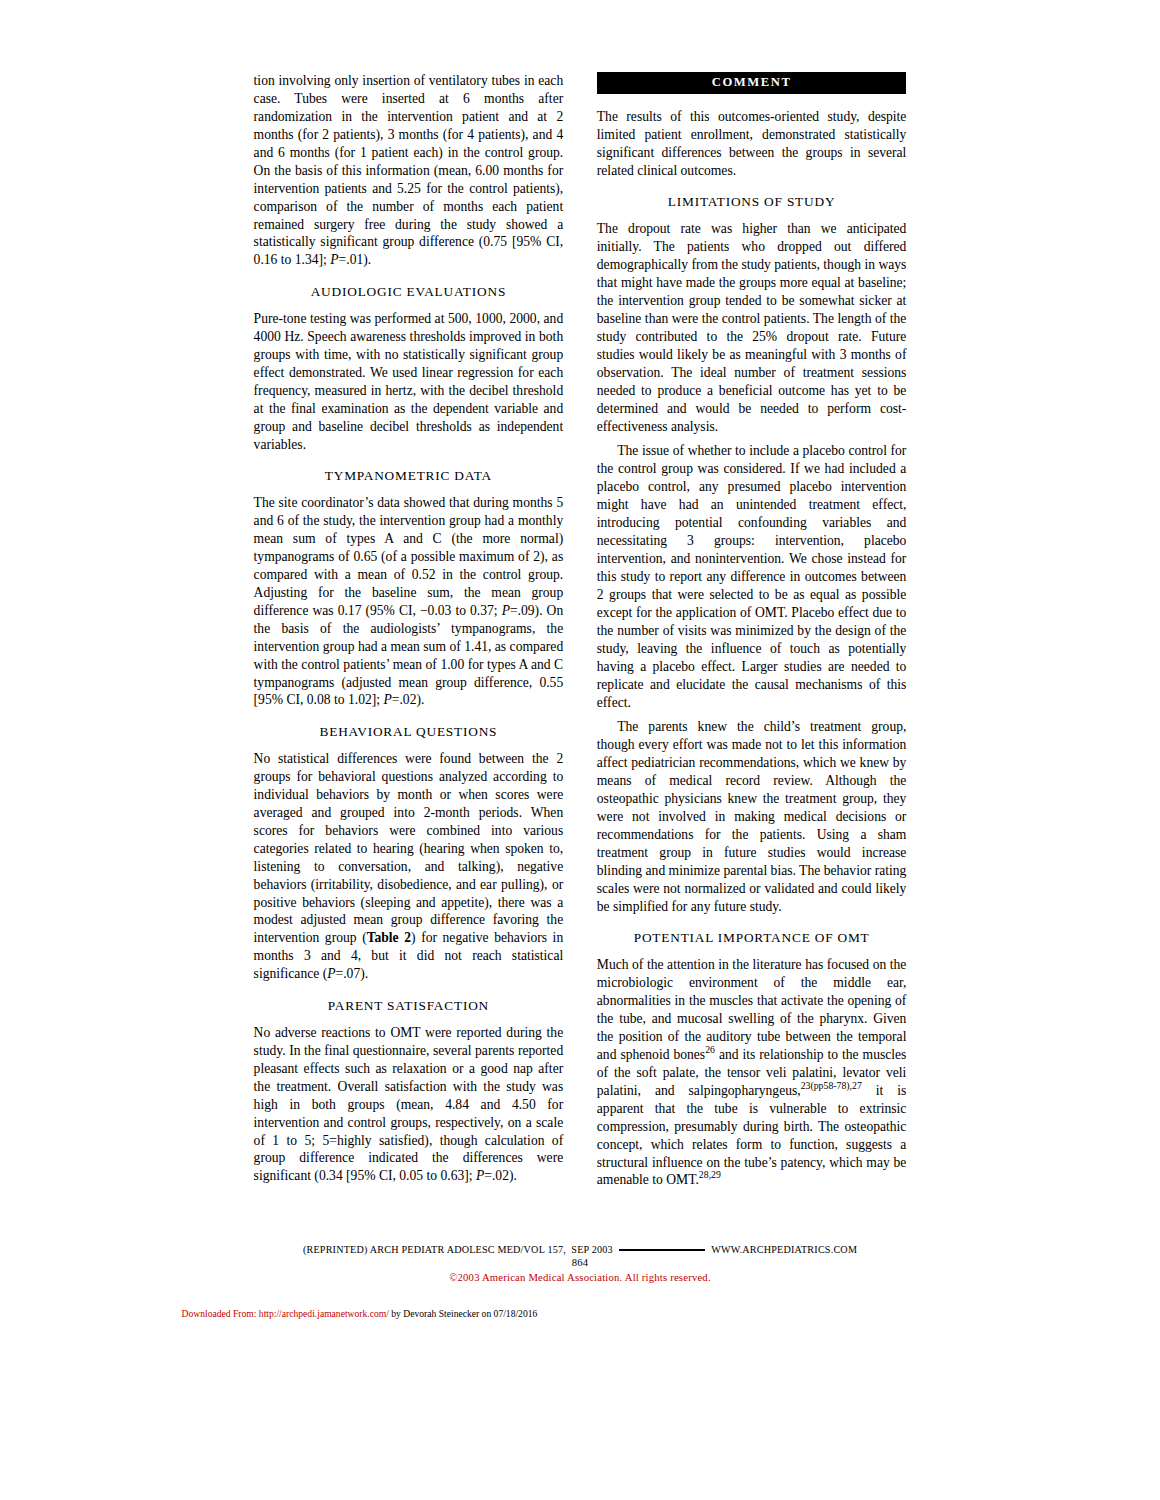tion involving only insertion of ventilatory tubes in each case. Tubes were inserted at 6 months after randomization in the intervention patient and at 2 months (for 2 patients), 3 months (for 4 patients), and 4 and 6 months (for 1 patient each) in the control group. On the basis of this information (mean, 6.00 months for intervention patients and 5.25 for the control patients), comparison of the number of months each patient remained surgery free during the study showed a statistically significant group difference (0.75 [95% CI, 0.16 to 1.34]; P=.01).
Audiologic Evaluations
Pure-tone testing was performed at 500, 1000, 2000, and 4000 Hz. Speech awareness thresholds improved in both groups with time, with no statistically significant group effect demonstrated. We used linear regression for each frequency, measured in hertz, with the decibel threshold at the final examination as the dependent variable and group and baseline decibel thresholds as independent variables.
Tympanometric Data
The site coordinator’s data showed that during months 5 and 6 of the study, the intervention group had a monthly mean sum of types A and C (the more normal) tympanograms of 0.65 (of a possible maximum of 2), as compared with a mean of 0.52 in the control group. Adjusting for the baseline sum, the mean group difference was 0.17 (95% CI, −0.03 to 0.37; P=.09). On the basis of the audiologists’ tympanograms, the intervention group had a mean sum of 1.41, as compared with the control patients’ mean of 1.00 for types A and C tympanograms (adjusted mean group difference, 0.55 [95% CI, 0.08 to 1.02]; P=.02).
Behavioral Questions
No statistical differences were found between the 2 groups for behavioral questions analyzed according to individual behaviors by month or when scores were averaged and grouped into 2-month periods. When scores for behaviors were combined into various categories related to hearing (hearing when spoken to, listening to conversation, and talking), negative behaviors (irritability, disobedience, and ear pulling), or positive behaviors (sleeping and appetite), there was a modest adjusted mean group difference favoring the intervention group (Table 2) for negative behaviors in months 3 and 4, but it did not reach statistical significance (P=.07).
Parent Satisfaction
No adverse reactions to OMT were reported during the study. In the final questionnaire, several parents reported pleasant effects such as relaxation or a good nap after the treatment. Overall satisfaction with the study was high in both groups (mean, 4.84 and 4.50 for intervention and control groups, respectively, on a scale of 1 to 5; 5=highly satisfied), though calculation of group difference indicated the differences were significant (0.34 [95% CI, 0.05 to 0.63]; P=.02).
COMMENT
The results of this outcomes-oriented study, despite limited patient enrollment, demonstrated statistically significant differences between the groups in several related clinical outcomes.
Limitations of Study
The dropout rate was higher than we anticipated initially. The patients who dropped out differed demographically from the study patients, though in ways that might have made the groups more equal at baseline; the intervention group tended to be somewhat sicker at baseline than were the control patients. The length of the study contributed to the 25% dropout rate. Future studies would likely be as meaningful with 3 months of observation. The ideal number of treatment sessions needed to produce a beneficial outcome has yet to be determined and would be needed to perform cost-effectiveness analysis.
The issue of whether to include a placebo control for the control group was considered. If we had included a placebo control, any presumed placebo intervention might have had an unintended treatment effect, introducing potential confounding variables and necessitating 3 groups: intervention, placebo intervention, and nonintervention. We chose instead for this study to report any difference in outcomes between 2 groups that were selected to be as equal as possible except for the application of OMT. Placebo effect due to the number of visits was minimized by the design of the study, leaving the influence of touch as potentially having a placebo effect. Larger studies are needed to replicate and elucidate the causal mechanisms of this effect.
The parents knew the child’s treatment group, though every effort was made not to let this information affect pediatrician recommendations, which we knew by means of medical record review. Although the osteopathic physicians knew the treatment group, they were not involved in making medical decisions or recommendations for the patients. Using a sham treatment group in future studies would increase blinding and minimize parental bias. The behavior rating scales were not normalized or validated and could likely be simplified for any future study.
Potential Importance of OMT
Much of the attention in the literature has focused on the microbiologic environment of the middle ear, abnormalities in the muscles that activate the opening of the tube, and mucosal swelling of the pharynx. Given the position of the auditory tube between the temporal and sphenoid bones26 and its relationship to the muscles of the soft palate, the tensor veli palatini, levator veli palatini, and salpingopharyngeus,23(pp58-78),27 it is apparent that the tube is vulnerable to extrinsic compression, presumably during birth. The osteopathic concept, which relates form to function, suggests a structural influence on the tube’s patency, which may be amenable to OMT.28,29
(REPRINTED) ARCH PEDIATR ADOLESC MED/VOL 157, SEP 2003
WWW.ARCHPEDIATRICS.COM
864
©2003 American Medical Association. All rights reserved.
Downloaded From: http://archpedi.jamanetwork.com/ by Devorah Steinecker on 07/18/2016